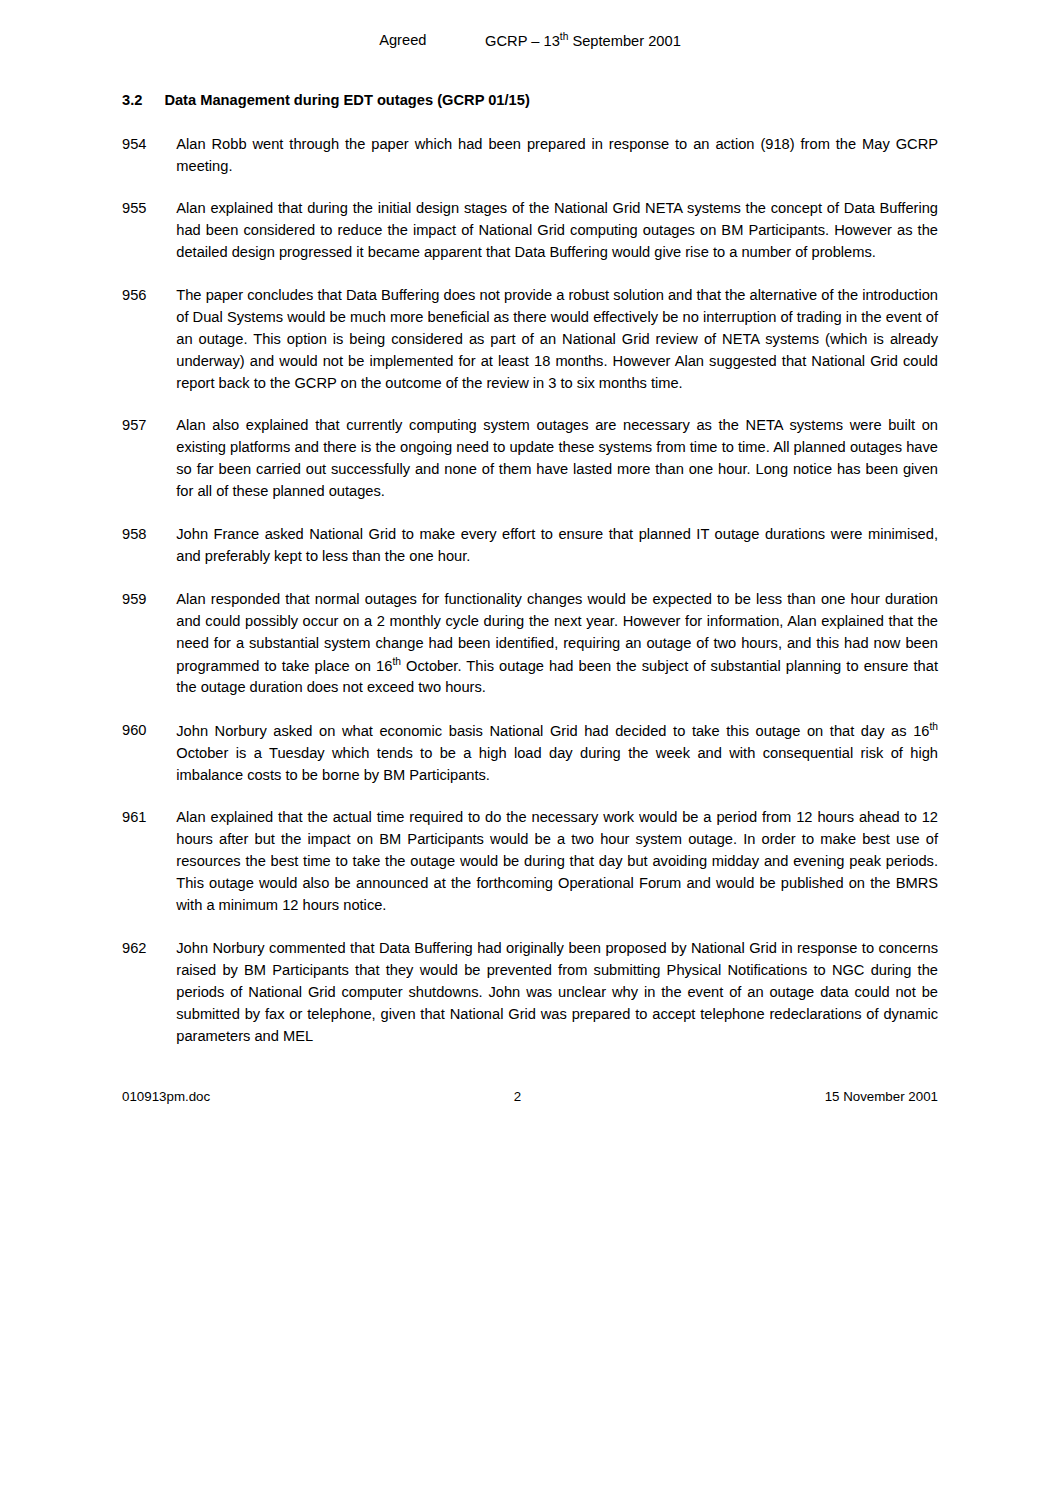Agreed GCRP – 13th September 2001
3.2 Data Management during EDT outages (GCRP 01/15)
954 Alan Robb went through the paper which had been prepared in response to an action (918) from the May GCRP meeting.
955 Alan explained that during the initial design stages of the National Grid NETA systems the concept of Data Buffering had been considered to reduce the impact of National Grid computing outages on BM Participants. However as the detailed design progressed it became apparent that Data Buffering would give rise to a number of problems.
956 The paper concludes that Data Buffering does not provide a robust solution and that the alternative of the introduction of Dual Systems would be much more beneficial as there would effectively be no interruption of trading in the event of an outage. This option is being considered as part of an National Grid review of NETA systems (which is already underway) and would not be implemented for at least 18 months. However Alan suggested that National Grid could report back to the GCRP on the outcome of the review in 3 to six months time.
957 Alan also explained that currently computing system outages are necessary as the NETA systems were built on existing platforms and there is the ongoing need to update these systems from time to time. All planned outages have so far been carried out successfully and none of them have lasted more than one hour. Long notice has been given for all of these planned outages.
958 John France asked National Grid to make every effort to ensure that planned IT outage durations were minimised, and preferably kept to less than the one hour.
959 Alan responded that normal outages for functionality changes would be expected to be less than one hour duration and could possibly occur on a 2 monthly cycle during the next year. However for information, Alan explained that the need for a substantial system change had been identified, requiring an outage of two hours, and this had now been programmed to take place on 16th October. This outage had been the subject of substantial planning to ensure that the outage duration does not exceed two hours.
960 John Norbury asked on what economic basis National Grid had decided to take this outage on that day as 16th October is a Tuesday which tends to be a high load day during the week and with consequential risk of high imbalance costs to be borne by BM Participants.
961 Alan explained that the actual time required to do the necessary work would be a period from 12 hours ahead to 12 hours after but the impact on BM Participants would be a two hour system outage. In order to make best use of resources the best time to take the outage would be during that day but avoiding midday and evening peak periods. This outage would also be announced at the forthcoming Operational Forum and would be published on the BMRS with a minimum 12 hours notice.
962 John Norbury commented that Data Buffering had originally been proposed by National Grid in response to concerns raised by BM Participants that they would be prevented from submitting Physical Notifications to NGC during the periods of National Grid computer shutdowns. John was unclear why in the event of an outage data could not be submitted by fax or telephone, given that National Grid was prepared to accept telephone redeclarations of dynamic parameters and MEL
010913pm.doc 2 15 November 2001